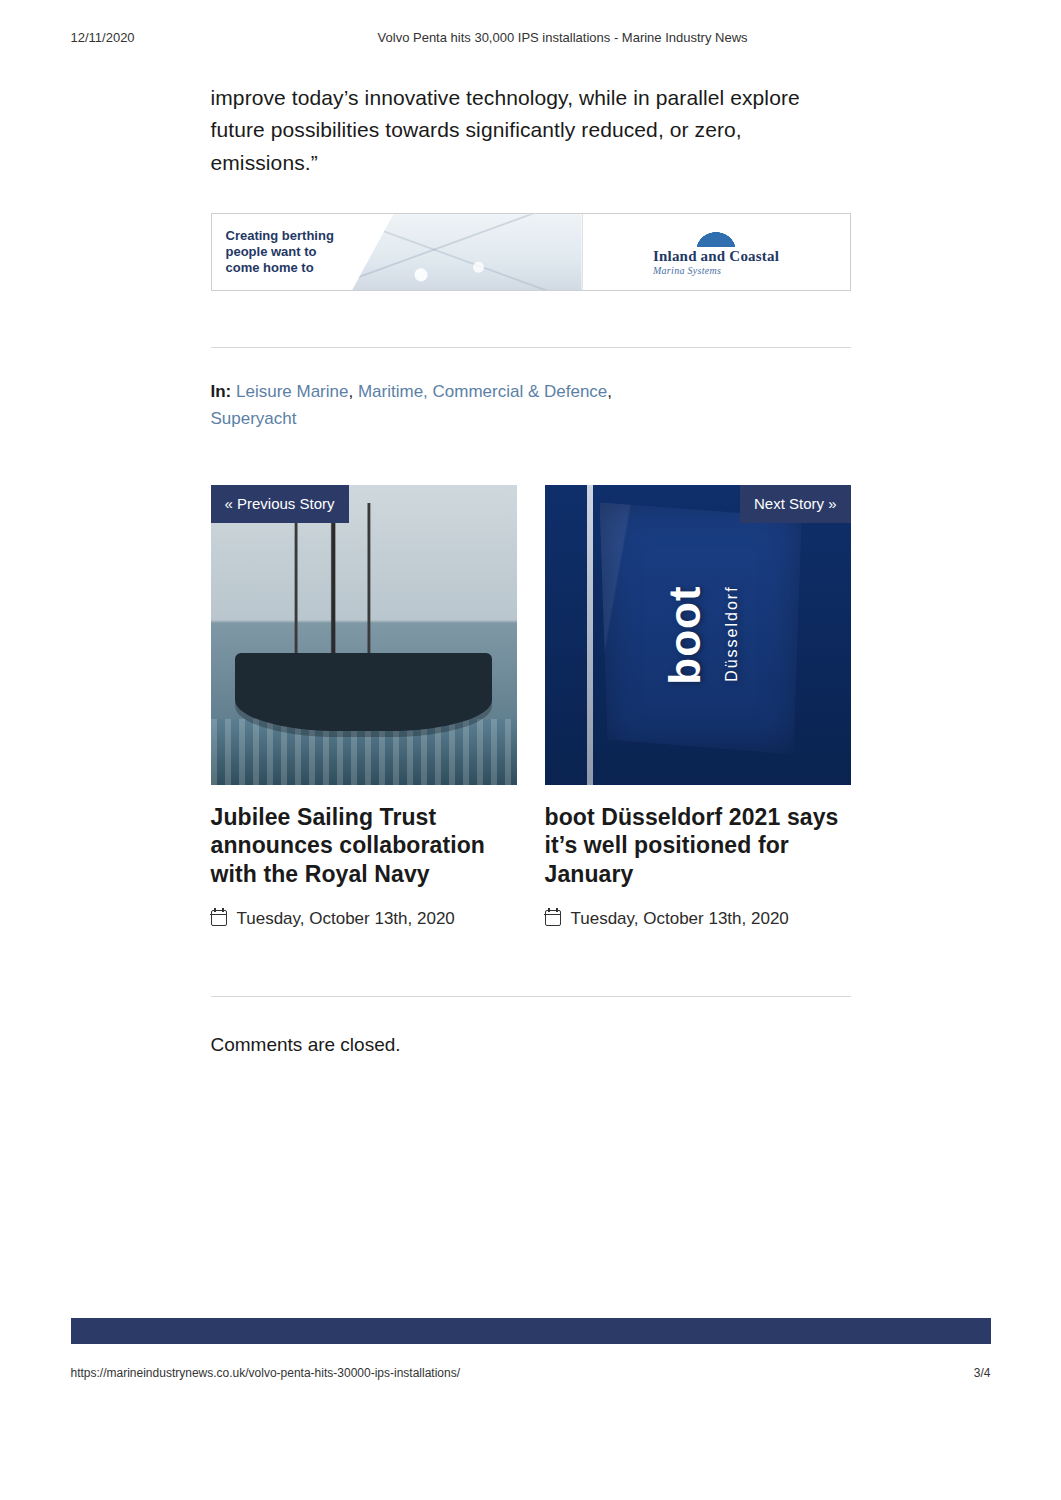12/11/2020 Volvo Penta hits 30,000 IPS installations - Marine Industry News
improve today’s innovative technology, while in parallel explore future possibilities towards significantly reduced, or zero, emissions.”
Creating berthing
people want to
come home to
Inland and CoastalMarina Systems
In: Leisure Marine, Maritime, Commercial & Defence,
Superyacht
« Previous Story
Jubilee Sailing Trust announces collaboration with the Royal Navy
Tuesday, October 13th, 2020
Next Story »
bootDüsseldorf
boot Düsseldorf 2021 says it’s well positioned for January
Tuesday, October 13th, 2020
Comments are closed.
https://marineindustrynews.co.uk/volvo-penta-hits-30000-ips-installations/ 3/4